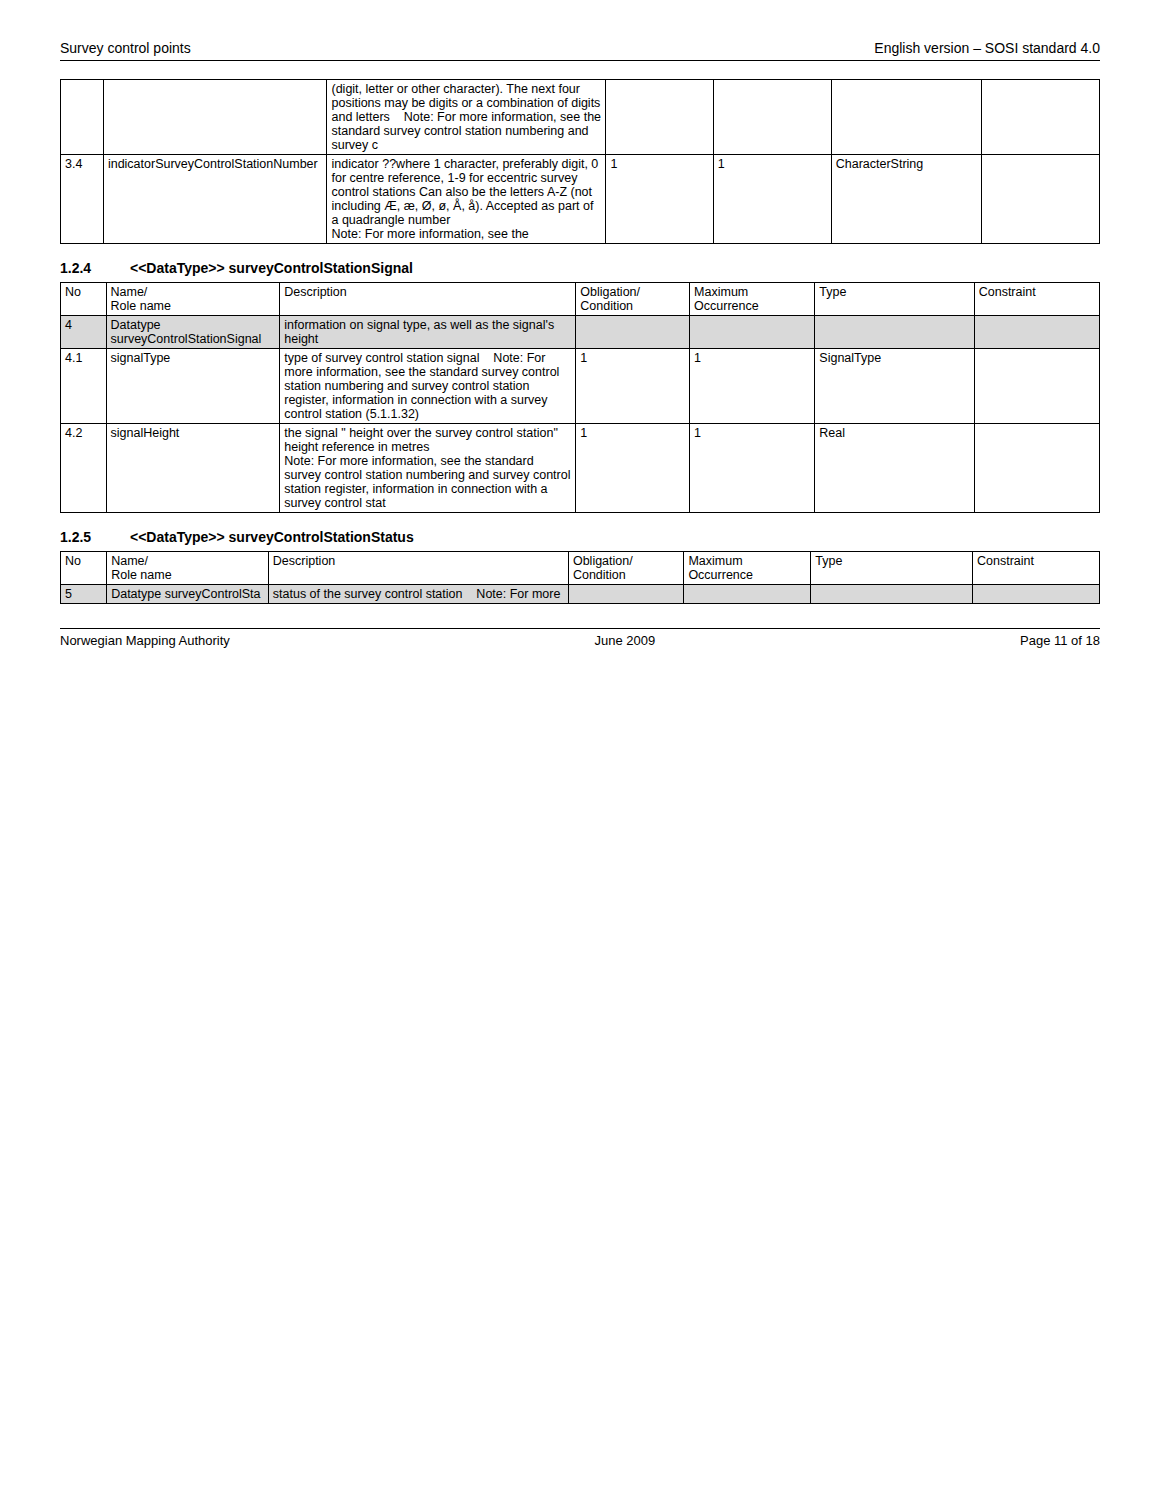Survey control points
English version – SOSI standard 4.0
| | | (digit, letter or other character). The next four positions may be digits or a combination of digits and letters Note: For more information, see the standard survey control station numbering and survey c | | | | |
| 3.4 | indicatorSurveyControlStationNumber | indicator ??where 1 character, preferably digit, 0 for centre reference, 1-9 for eccentric survey control stations Can also be the letters A-Z (not including Æ, æ, Ø, ø, Å, å). Accepted as part of a quadrangle number Note: For more information, see the | 1 | 1 | CharacterString | |
1.2.4<<DataType>> surveyControlStationSignal
| No | Name/ Role name | Description | Obligation/ Condition | Maximum Occurrence | Type | Constraint |
| --- | --- | --- | --- | --- | --- | --- |
| 4 | Datatype surveyControlStationSignal | information on signal type, as well as the signal's height | | | | |
| 4.1 | signalType | type of survey control station signal Note: For more information, see the standard survey control station numbering and survey control station register, information in connection with a survey control station (5.1.1.32) | 1 | 1 | SignalType | |
| 4.2 | signalHeight | the signal " height over the survey control station" height reference in metres Note: For more information, see the standard survey control station numbering and survey control station register, information in connection with a survey control stat | 1 | 1 | Real | |
1.2.5<<DataType>> surveyControlStationStatus
| No | Name/ Role name | Description | Obligation/ Condition | Maximum Occurrence | Type | Constraint |
| --- | --- | --- | --- | --- | --- | --- |
| 5 | Datatype surveyControlSta | status of the survey control station Note: For more | | | | |
Norwegian Mapping Authority
June 2009
Page 11 of 18